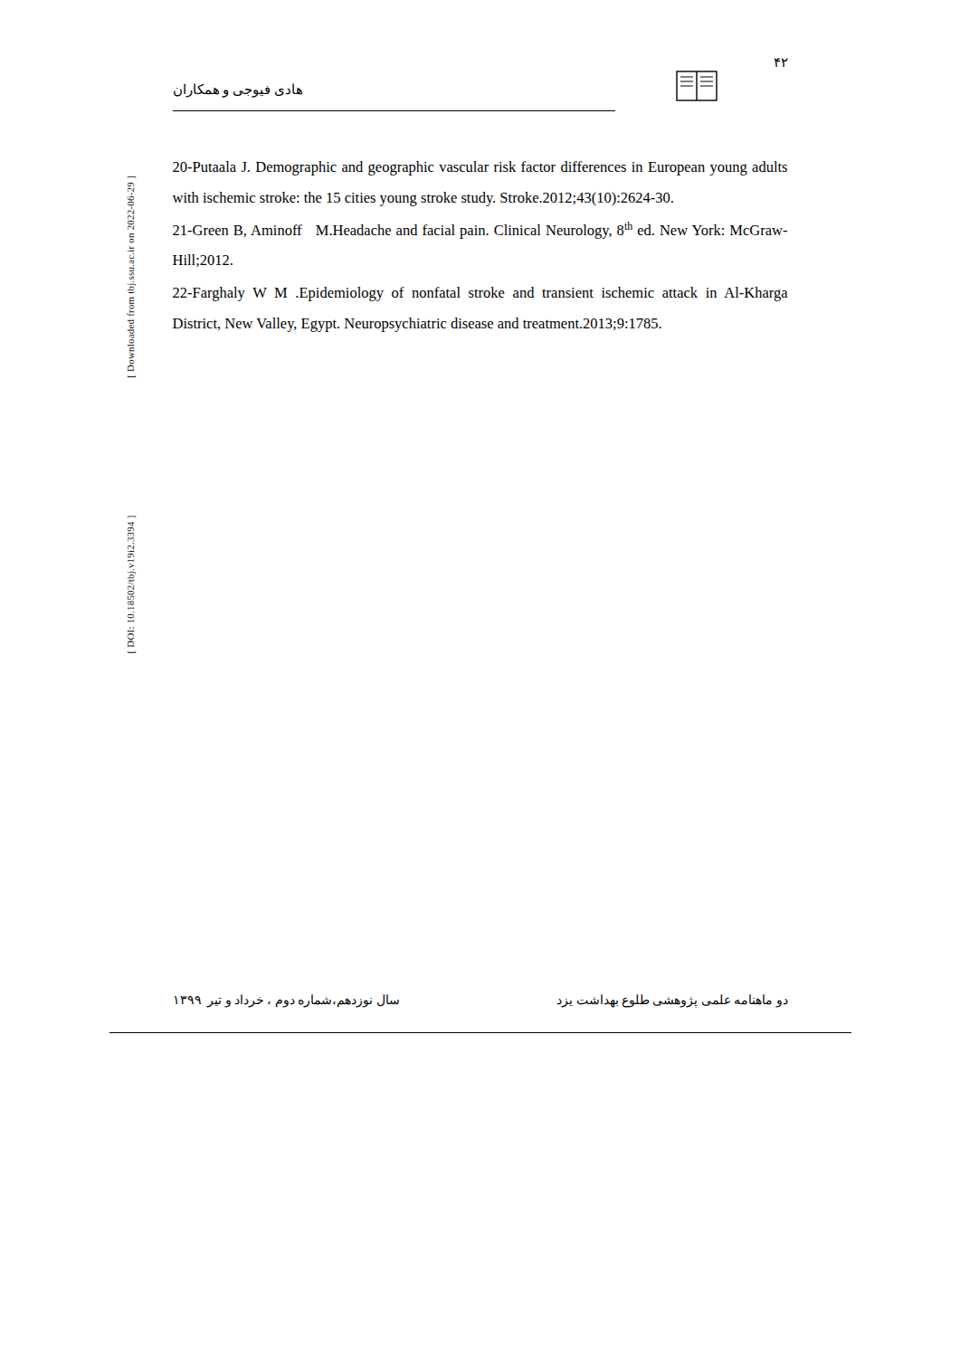[ Downloaded from tbj.ssu.ac.ir on 2022-06-29 ] [ DOI: 10.18502/tbj.v19i2.3394 ]
۴۲
هادی فیوجی و همکاران
20-Putaala J. Demographic and geographic vascular risk factor differences in European young adults with ischemic stroke: the 15 cities young stroke study. Stroke.2012;43(10):2624-30.
21-Green B, Aminoff M.Headache and facial pain. Clinical Neurology, 8th ed. New York: McGraw-Hill;2012.
22-Farghaly W M .Epidemiology of nonfatal stroke and transient ischemic attack in Al-Kharga District, New Valley, Egypt. Neuropsychiatric disease and treatment.2013;9:1785.
دو ماهنامه علمی پژوهشی طلوع بهداشت یزد
سال نوزدهم،شماره دوم ، خرداد و تیر ۱۳۹۹